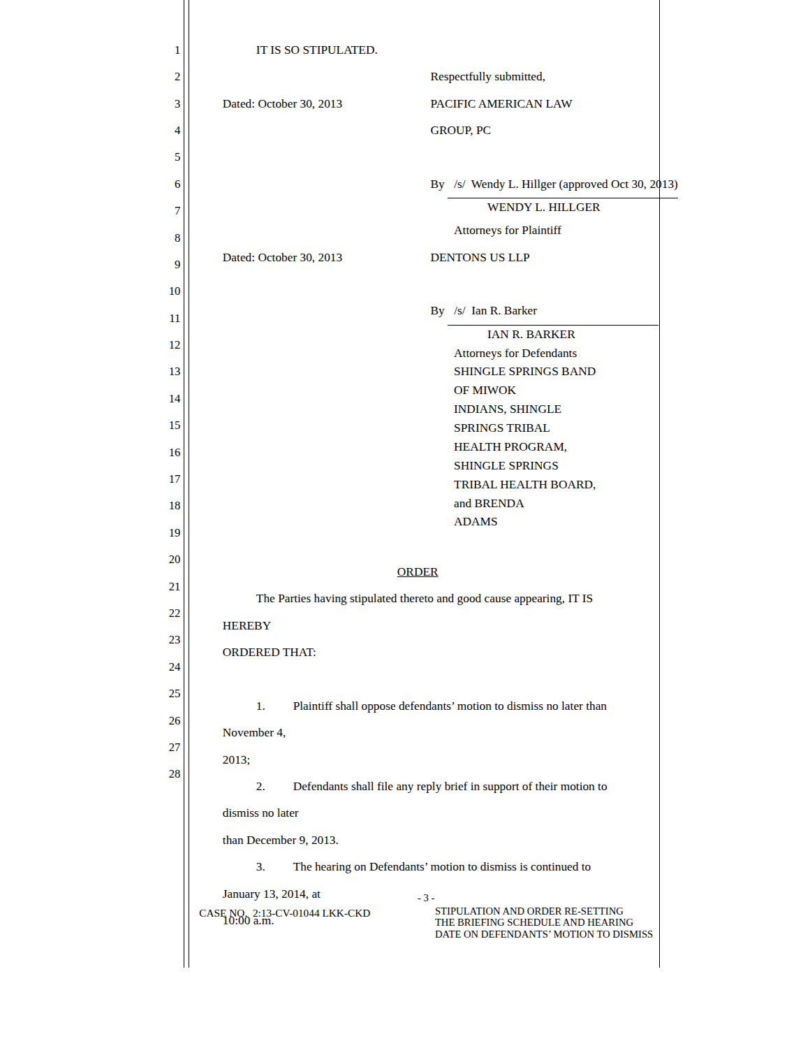1
2
3
4
5
6
7
8
9
10
11
12
13
14
15
16
17
18
19
20
21
22
23
24
25
26
27
28
IT IS SO STIPULATED.
Respectfully submitted,
Dated: October 30, 2013
PACIFIC AMERICAN LAW GROUP, PC
By /s/ Wendy L. Hillger (approved Oct 30, 2013)
WENDY L. HILLGER
Attorneys for Plaintiff
Dated: October 30, 2013
DENTONS US LLP
By /s/ Ian R. Barker
IAN R. BARKER
Attorneys for Defendants
SHINGLE SPRINGS BAND OF MIWOK
INDIANS, SHINGLE SPRINGS TRIBAL
HEALTH PROGRAM, SHINGLE SPRINGS
TRIBAL HEALTH BOARD, and BRENDA
ADAMS
ORDER
The Parties having stipulated thereto and good cause appearing, IT IS HEREBY
ORDERED THAT:
1. Plaintiff shall oppose defendants’ motion to dismiss no later than November 4,
2013;
2. Defendants shall file any reply brief in support of their motion to dismiss no later
than December 9, 2013.
3. The hearing on Defendants’ motion to dismiss is continued to January 13, 2014, at
10:00 a.m.
- 3 -
CASE NO. 2:13-CV-01044 LKK-CKD
STIPULATION AND ORDER RE-SETTING
THE BRIEFING SCHEDULE AND HEARING
DATE ON DEFENDANTS’ MOTION TO DISMISS